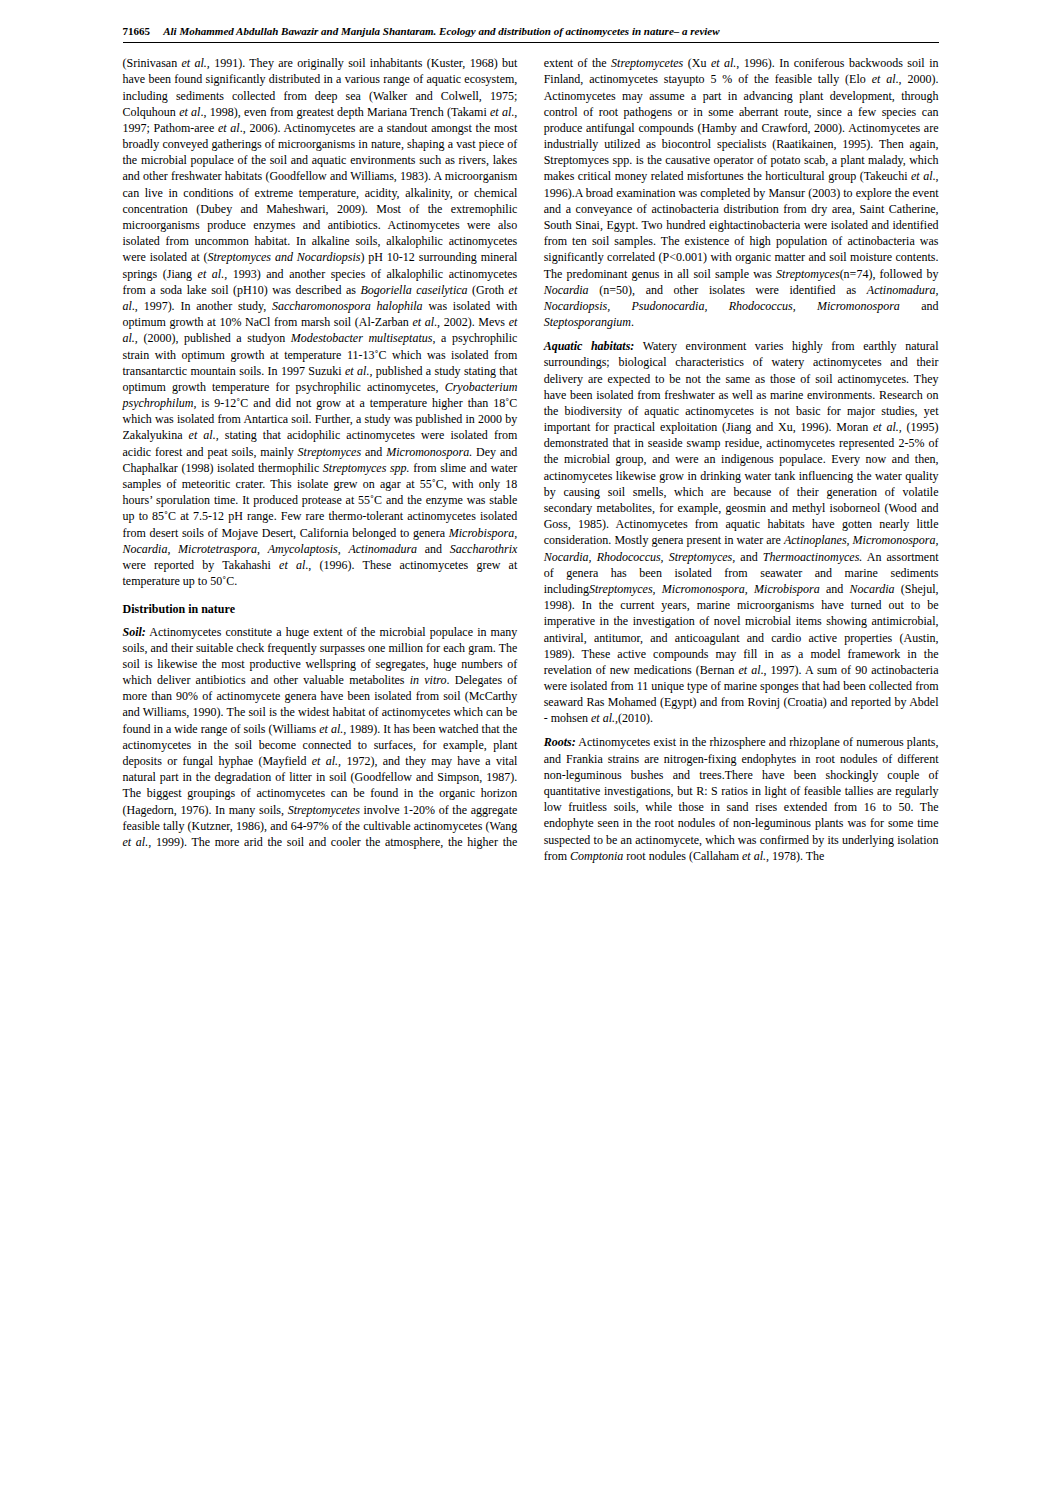71665 Ali Mohammed Abdullah Bawazir and Manjula Shantaram. Ecology and distribution of actinomycetes in nature– a review
(Srinivasan et al., 1991). They are originally soil inhabitants (Kuster, 1968) but have been found significantly distributed in a various range of aquatic ecosystem, including sediments collected from deep sea (Walker and Colwell, 1975; Colquhoun et al., 1998), even from greatest depth Mariana Trench (Takami et al., 1997; Pathom-aree et al., 2006). Actinomycetes are a standout amongst the most broadly conveyed gatherings of microorganisms in nature, shaping a vast piece of the microbial populace of the soil and aquatic environments such as rivers, lakes and other freshwater habitats (Goodfellow and Williams, 1983). A microorganism can live in conditions of extreme temperature, acidity, alkalinity, or chemical concentration (Dubey and Maheshwari, 2009). Most of the extremophilic microorganisms produce enzymes and antibiotics. Actinomycetes were also isolated from uncommon habitat. In alkaline soils, alkalophilic actinomycetes were isolated at (Streptomyces and Nocardiopsis) pH 10-12 surrounding mineral springs (Jiang et al., 1993) and another species of alkalophilic actinomycetes from a soda lake soil (pH10) was described as Bogoriella caseilytica (Groth et al., 1997). In another study, Saccharomonospora halophila was isolated with optimum growth at 10% NaCl from marsh soil (Al-Zarban et al., 2002). Mevs et al., (2000), published a studyon Modestobacter multiseptatus, a psychrophilic strain with optimum growth at temperature 11-13˚C which was isolated from transantarctic mountain soils. In 1997 Suzuki et al., published a study stating that optimum growth temperature for psychrophilic actinomycetes, Cryobacterium psychrophilum, is 9-12˚C and did not grow at a temperature higher than 18˚C which was isolated from Antartica soil. Further, a study was published in 2000 by Zakalyukina et al., stating that acidophilic actinomycetes were isolated from acidic forest and peat soils, mainly Streptomyces and Micromonospora. Dey and Chaphalkar (1998) isolated thermophilic Streptomyces spp. from slime and water samples of meteoritic crater. This isolate grew on agar at 55˚C, with only 18 hours’ sporulation time. It produced protease at 55˚C and the enzyme was stable up to 85˚C at 7.5-12 pH range. Few rare thermo-tolerant actinomycetes isolated from desert soils of Mojave Desert, California belonged to genera Microbispora, Nocardia, Microtetraspora, Amycolaptosis, Actinomadura and Saccharothrix were reported by Takahashi et al., (1996). These actinomycetes grew at temperature up to 50˚C.
Distribution in nature
Soil: Actinomycetes constitute a huge extent of the microbial populace in many soils, and their suitable check frequently surpasses one million for each gram. The soil is likewise the most productive wellspring of segregates, huge numbers of which deliver antibiotics and other valuable metabolites in vitro. Delegates of more than 90% of actinomycete genera have been isolated from soil (McCarthy and Williams, 1990). The soil is the widest habitat of actinomycetes which can be found in a wide range of soils (Williams et al., 1989). It has been watched that the actinomycetes in the soil become connected to surfaces, for example, plant deposits or fungal hyphae (Mayfield et al., 1972), and they may have a vital natural part in the degradation of litter in soil (Goodfellow and Simpson, 1987). The biggest groupings of actinomycetes can be found in the organic horizon (Hagedorn, 1976). In many soils, Streptomycetes involve 1-20% of the aggregate feasible tally (Kutzner, 1986), and 64-97% of the cultivable actinomycetes (Wang et al., 1999). The more arid the soil and cooler the atmosphere, the higher the extent of the Streptomycetes (Xu et al., 1996). In coniferous backwoods soil in Finland, actinomycetes stayupto 5 % of the feasible tally (Elo et al., 2000). Actinomycetes may assume a part in advancing plant development, through control of root pathogens or in some aberrant route, since a few species can produce antifungal compounds (Hamby and Crawford, 2000). Actinomycetes are industrially utilized as biocontrol specialists (Raatikainen, 1995). Then again, Streptomyces spp. is the causative operator of potato scab, a plant malady, which makes critical money related misfortunes the horticultural group (Takeuchi et al., 1996).A broad examination was completed by Mansur (2003) to explore the event and a conveyance of actinobacteria distribution from dry area, Saint Catherine, South Sinai, Egypt. Two hundred eightactinobacteria were isolated and identified from ten soil samples. The existence of high population of actinobacteria was significantly correlated (P<0.001) with organic matter and soil moisture contents. The predominant genus in all soil sample was Streptomyces(n=74), followed by Nocardia (n=50), and other isolates were identified as Actinomadura, Nocardiopsis, Psudonocardia, Rhodococcus, Micromonospora and Steptosporangium.
Aquatic habitats: Watery environment varies highly from earthly natural surroundings; biological characteristics of watery actinomycetes and their delivery are expected to be not the same as those of soil actinomycetes. They have been isolated from freshwater as well as marine environments. Research on the biodiversity of aquatic actinomycetes is not basic for major studies, yet important for practical exploitation (Jiang and Xu, 1996). Moran et al., (1995) demonstrated that in seaside swamp residue, actinomycetes represented 2-5% of the microbial group, and were an indigenous populace. Every now and then, actinomycetes likewise grow in drinking water tank influencing the water quality by causing soil smells, which are because of their generation of volatile secondary metabolites, for example, geosmin and methyl isoborneol (Wood and Goss, 1985). Actinomycetes from aquatic habitats have gotten nearly little consideration. Mostly genera present in water are Actinoplanes, Micromonospora, Nocardia, Rhodococcus, Streptomyces, and Thermoactinomyces. An assortment of genera has been isolated from seawater and marine sediments includingStreptomyces, Micromonospora, Microbispora and Nocardia (Shejul, 1998). In the current years, marine microorganisms have turned out to be imperative in the investigation of novel microbial items showing antimicrobial, antiviral, antitumor, and anticoagulant and cardio active properties (Austin, 1989). These active compounds may fill in as a model framework in the revelation of new medications (Bernan et al., 1997). A sum of 90 actinobacteria were isolated from 11 unique type of marine sponges that had been collected from seaward Ras Mohamed (Egypt) and from Rovinj (Croatia) and reported by Abdel - mohsen et al.,(2010).
Roots: Actinomycetes exist in the rhizosphere and rhizoplane of numerous plants, and Frankia strains are nitrogen-fixing endophytes in root nodules of different non-leguminous bushes and trees.There have been shockingly couple of quantitative investigations, but R: S ratios in light of feasible tallies are regularly low fruitless soils, while those in sand rises extended from 16 to 50. The endophyte seen in the root nodules of non-leguminous plants was for some time suspected to be an actinomycete, which was confirmed by its underlying isolation from Comptonia root nodules (Callaham et al., 1978). The